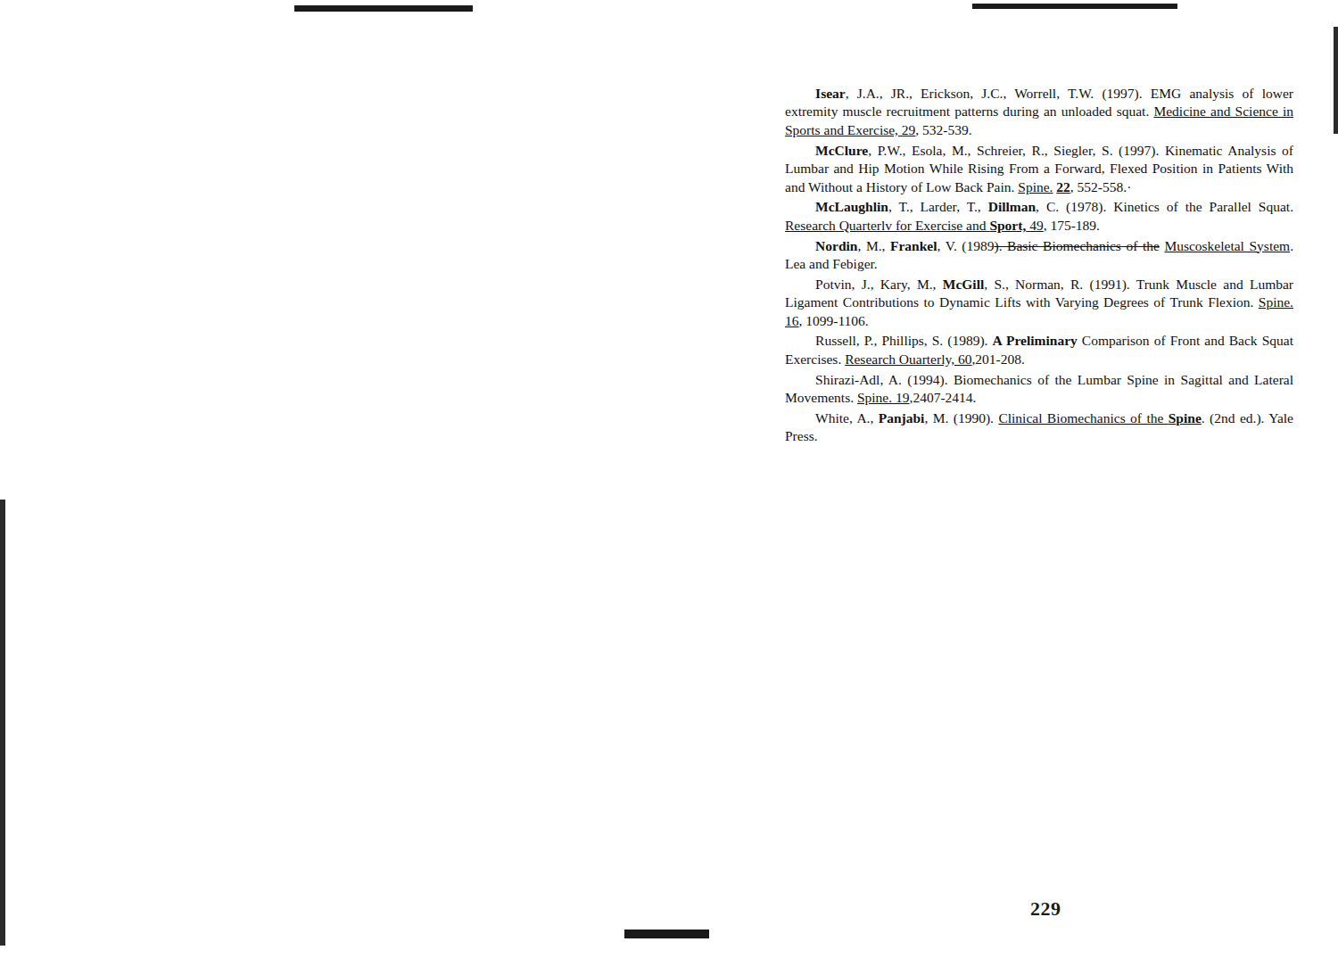Isear, J.A., JR., Erickson, J.C., Worrell, T.W. (1997). EMG analysis of lower extremity muscle recruitment patterns during an unloaded squat. Medicine and Science in Sports and Exercise, 29, 532-539.
McClure, P.W., Esola, M., Schreier, R., Siegler, S. (1997). Kinematic Analysis of Lumbar and Hip Motion While Rising From a Forward, Flexed Position in Patients With and Without a History of Low Back Pain. Spine. 22, 552-558.·
McLaughlin, T., Larder, T., Dillman, C. (1978). Kinetics of the Parallel Squat. Research Quarterlv for Exercise and Sport, 49, 175-189.
Nordin, M., Frankel, V. (1989). Basic Biomechanics of the Muscoskeletal System. Lea and Febiger.
Potvin, J., Kary, M., McGill, S., Norman, R. (1991). Trunk Muscle and Lumbar Ligament Contributions to Dynamic Lifts with Varying Degrees of Trunk Flexion. Spine. 16, 1099-1106.
Russell, P., Phillips, S. (1989). A Preliminary Comparison of Front and Back Squat Exercises. Research Ouarterly, 60,201-208.
Shirazi-Adl, A. (1994). Biomechanics of the Lumbar Spine in Sagittal and Lateral Movements. Spine. 19,2407-2414.
White, A., Panjabi, M. (1990). Clinical Biomechanics of the Spine. (2nd ed.). Yale Press.
229